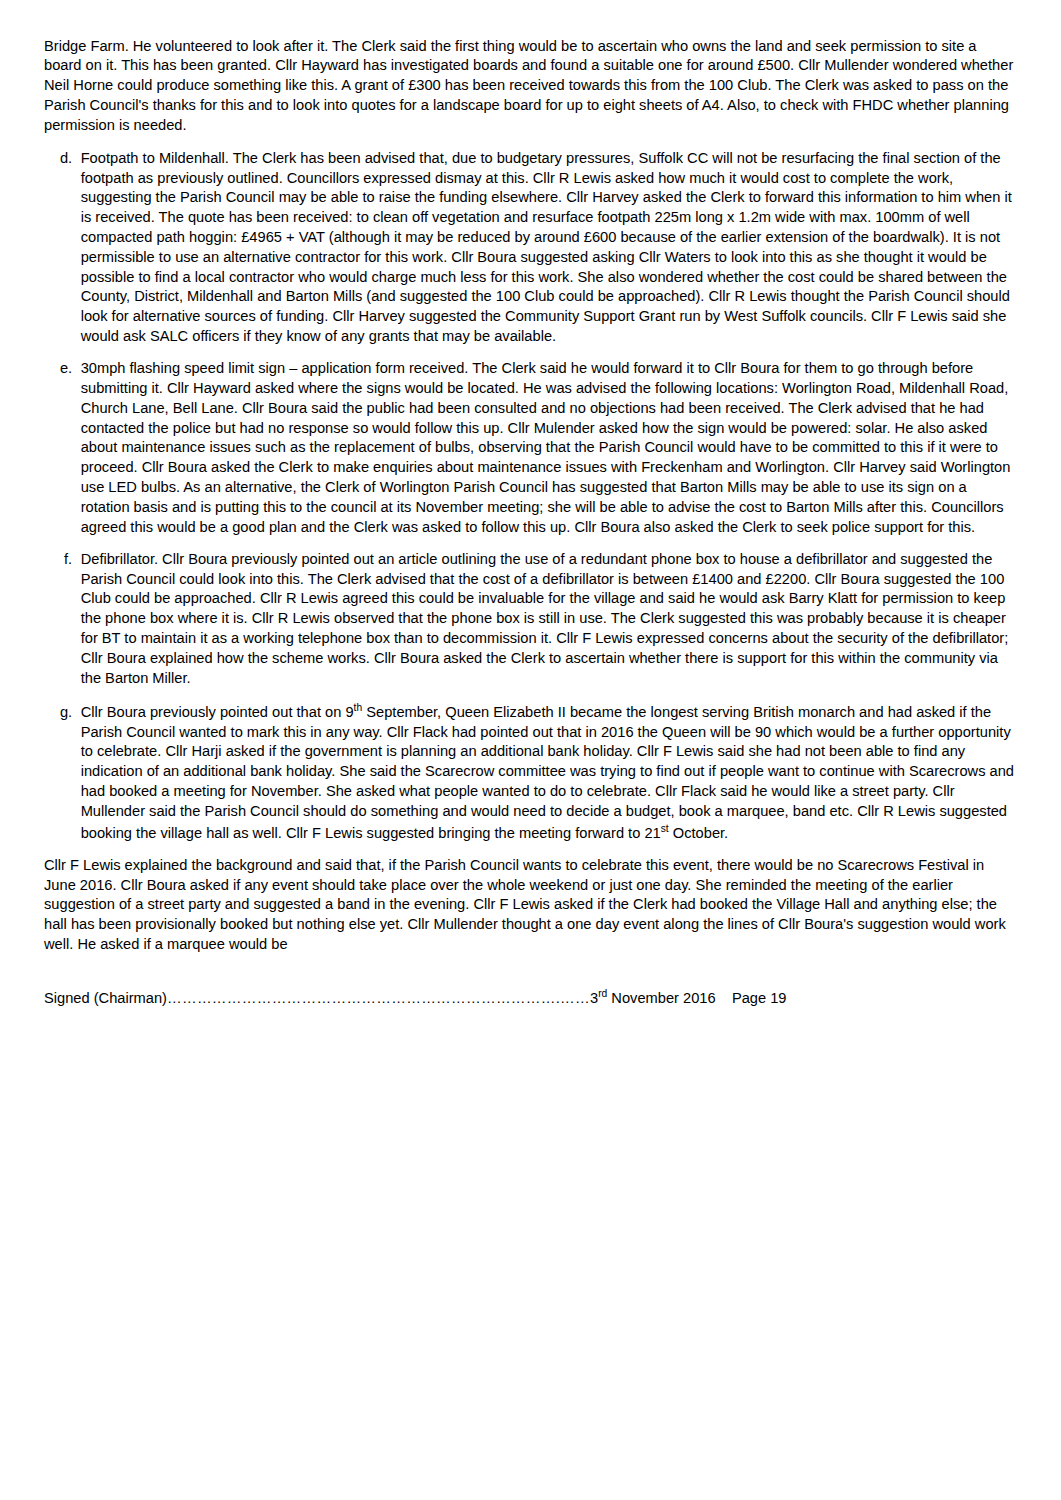Bridge Farm. He volunteered to look after it. The Clerk said the first thing would be to ascertain who owns the land and seek permission to site a board on it. This has been granted. Cllr Hayward has investigated boards and found a suitable one for around £500. Cllr Mullender wondered whether Neil Horne could produce something like this. A grant of £300 has been received towards this from the 100 Club. The Clerk was asked to pass on the Parish Council's thanks for this and to look into quotes for a landscape board for up to eight sheets of A4. Also, to check with FHDC whether planning permission is needed.
Footpath to Mildenhall. The Clerk has been advised that, due to budgetary pressures, Suffolk CC will not be resurfacing the final section of the footpath as previously outlined. Councillors expressed dismay at this. Cllr R Lewis asked how much it would cost to complete the work, suggesting the Parish Council may be able to raise the funding elsewhere. Cllr Harvey asked the Clerk to forward this information to him when it is received. The quote has been received: to clean off vegetation and resurface footpath 225m long x 1.2m wide with max. 100mm of well compacted path hoggin: £4965 + VAT (although it may be reduced by around £600 because of the earlier extension of the boardwalk). It is not permissible to use an alternative contractor for this work. Cllr Boura suggested asking Cllr Waters to look into this as she thought it would be possible to find a local contractor who would charge much less for this work. She also wondered whether the cost could be shared between the County, District, Mildenhall and Barton Mills (and suggested the 100 Club could be approached). Cllr R Lewis thought the Parish Council should look for alternative sources of funding. Cllr Harvey suggested the Community Support Grant run by West Suffolk councils. Cllr F Lewis said she would ask SALC officers if they know of any grants that may be available.
30mph flashing speed limit sign – application form received. The Clerk said he would forward it to Cllr Boura for them to go through before submitting it. Cllr Hayward asked where the signs would be located. He was advised the following locations: Worlington Road, Mildenhall Road, Church Lane, Bell Lane. Cllr Boura said the public had been consulted and no objections had been received. The Clerk advised that he had contacted the police but had no response so would follow this up. Cllr Mulender asked how the sign would be powered: solar. He also asked about maintenance issues such as the replacement of bulbs, observing that the Parish Council would have to be committed to this if it were to proceed. Cllr Boura asked the Clerk to make enquiries about maintenance issues with Freckenham and Worlington. Cllr Harvey said Worlington use LED bulbs. As an alternative, the Clerk of Worlington Parish Council has suggested that Barton Mills may be able to use its sign on a rotation basis and is putting this to the council at its November meeting; she will be able to advise the cost to Barton Mills after this. Councillors agreed this would be a good plan and the Clerk was asked to follow this up. Cllr Boura also asked the Clerk to seek police support for this.
Defibrillator. Cllr Boura previously pointed out an article outlining the use of a redundant phone box to house a defibrillator and suggested the Parish Council could look into this. The Clerk advised that the cost of a defibrillator is between £1400 and £2200. Cllr Boura suggested the 100 Club could be approached. Cllr R Lewis agreed this could be invaluable for the village and said he would ask Barry Klatt for permission to keep the phone box where it is. Cllr R Lewis observed that the phone box is still in use. The Clerk suggested this was probably because it is cheaper for BT to maintain it as a working telephone box than to decommission it. Cllr F Lewis expressed concerns about the security of the defibrillator; Cllr Boura explained how the scheme works. Cllr Boura asked the Clerk to ascertain whether there is support for this within the community via the Barton Miller.
Cllr Boura previously pointed out that on 9th September, Queen Elizabeth II became the longest serving British monarch and had asked if the Parish Council wanted to mark this in any way. Cllr Flack had pointed out that in 2016 the Queen will be 90 which would be a further opportunity to celebrate. Cllr Harji asked if the government is planning an additional bank holiday. Cllr F Lewis said she had not been able to find any indication of an additional bank holiday. She said the Scarecrow committee was trying to find out if people want to continue with Scarecrows and had booked a meeting for November. She asked what people wanted to do to celebrate. Cllr Flack said he would like a street party. Cllr Mullender said the Parish Council should do something and would need to decide a budget, book a marquee, band etc. Cllr R Lewis suggested booking the village hall as well. Cllr F Lewis suggested bringing the meeting forward to 21st October.
Cllr F Lewis explained the background and said that, if the Parish Council wants to celebrate this event, there would be no Scarecrows Festival in June 2016. Cllr Boura asked if any event should take place over the whole weekend or just one day. She reminded the meeting of the earlier suggestion of a street party and suggested a band in the evening. Cllr F Lewis asked if the Clerk had booked the Village Hall and anything else; the hall has been provisionally booked but nothing else yet. Cllr Mullender thought a one day event along the lines of Cllr Boura's suggestion would work well. He asked if a marquee would be
Signed (Chairman)…………………………………………………………………….……3rd November 2016 Page 19